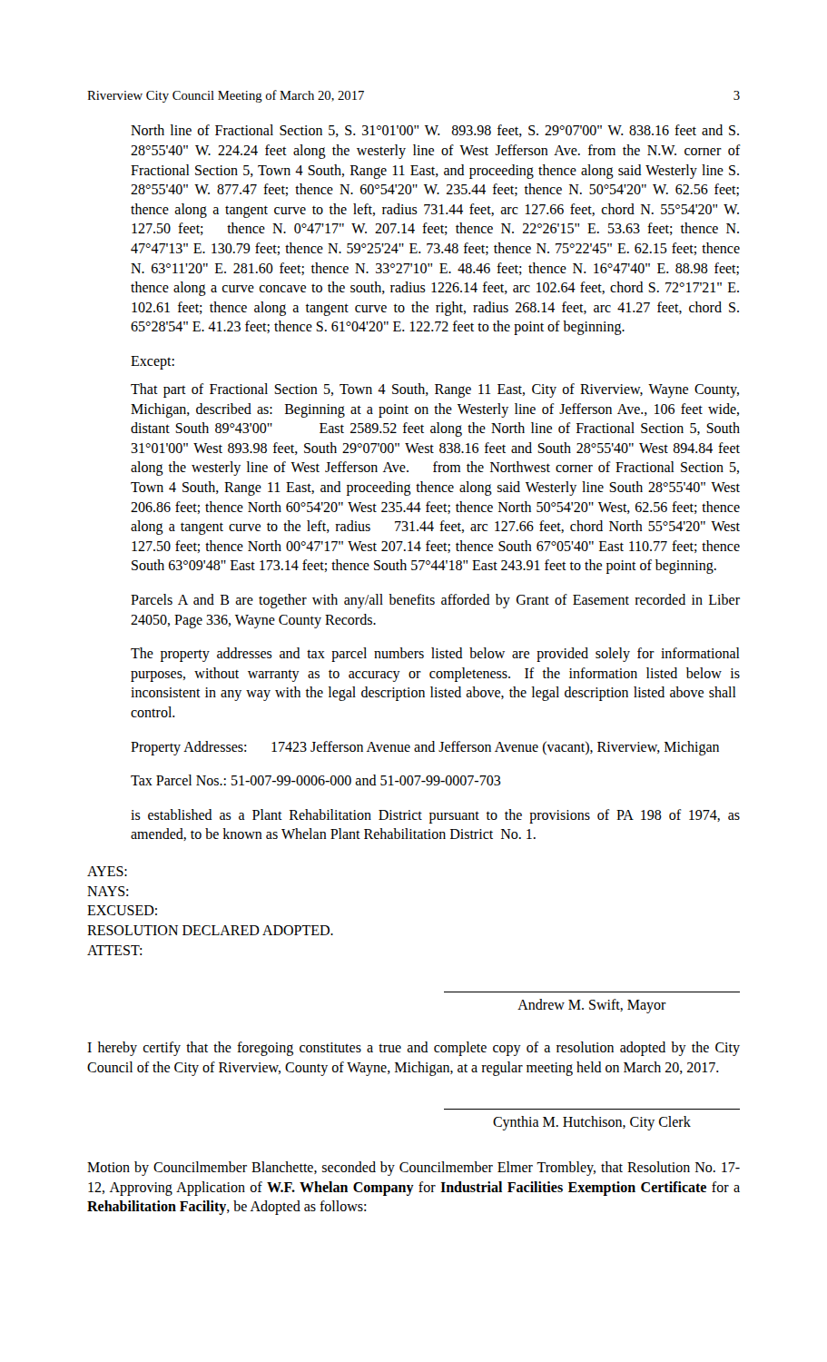Riverview City Council Meeting of March 20, 2017
3
North line of Fractional Section 5, S. 31°01'00" W. 893.98 feet, S. 29°07'00" W. 838.16 feet and S. 28°55'40" W. 224.24 feet along the westerly line of West Jefferson Ave. from the N.W. corner of Fractional Section 5, Town 4 South, Range 11 East, and proceeding thence along said Westerly line S. 28°55'40" W. 877.47 feet; thence N. 60°54'20" W. 235.44 feet; thence N. 50°54'20" W. 62.56 feet; thence along a tangent curve to the left, radius 731.44 feet, arc 127.66 feet, chord N. 55°54'20" W. 127.50 feet; thence N. 0°47'17" W. 207.14 feet; thence N. 22°26'15" E. 53.63 feet; thence N. 47°47'13" E. 130.79 feet; thence N. 59°25'24" E. 73.48 feet; thence N. 75°22'45" E. 62.15 feet; thence N. 63°11'20" E. 281.60 feet; thence N. 33°27'10" E. 48.46 feet; thence N. 16°47'40" E. 88.98 feet; thence along a curve concave to the south, radius 1226.14 feet, arc 102.64 feet, chord S. 72°17'21" E. 102.61 feet; thence along a tangent curve to the right, radius 268.14 feet, arc 41.27 feet, chord S. 65°28'54" E. 41.23 feet; thence S. 61°04'20" E. 122.72 feet to the point of beginning.
Except:
That part of Fractional Section 5, Town 4 South, Range 11 East, City of Riverview, Wayne County, Michigan, described as: Beginning at a point on the Westerly line of Jefferson Ave., 106 feet wide, distant South 89°43'00" East 2589.52 feet along the North line of Fractional Section 5, South 31°01'00" West 893.98 feet, South 29°07'00" West 838.16 feet and South 28°55'40" West 894.84 feet along the westerly line of West Jefferson Ave. from the Northwest corner of Fractional Section 5, Town 4 South, Range 11 East, and proceeding thence along said Westerly line South 28°55'40" West 206.86 feet; thence North 60°54'20" West 235.44 feet; thence North 50°54'20" West, 62.56 feet; thence along a tangent curve to the left, radius 731.44 feet, arc 127.66 feet, chord North 55°54'20" West 127.50 feet; thence North 00°47'17" West 207.14 feet; thence South 67°05'40" East 110.77 feet; thence South 63°09'48" East 173.14 feet; thence South 57°44'18" East 243.91 feet to the point of beginning.
Parcels A and B are together with any/all benefits afforded by Grant of Easement recorded in Liber 24050, Page 336, Wayne County Records.
The property addresses and tax parcel numbers listed below are provided solely for informational purposes, without warranty as to accuracy or completeness. If the information listed below is inconsistent in any way with the legal description listed above, the legal description listed above shall control.
Property Addresses: 17423 Jefferson Avenue and Jefferson Avenue (vacant), Riverview, Michigan
Tax Parcel Nos.: 51-007-99-0006-000 and 51-007-99-0007-703
is established as a Plant Rehabilitation District pursuant to the provisions of PA 198 of 1974, as amended, to be known as Whelan Plant Rehabilitation District No. 1.
AYES:
NAYS:
EXCUSED:
RESOLUTION DECLARED ADOPTED.
ATTEST:
Andrew M. Swift, Mayor
I hereby certify that the foregoing constitutes a true and complete copy of a resolution adopted by the City Council of the City of Riverview, County of Wayne, Michigan, at a regular meeting held on March 20, 2017.
Cynthia M. Hutchison, City Clerk
Motion by Councilmember Blanchette, seconded by Councilmember Elmer Trombley, that Resolution No. 17-12, Approving Application of W.F. Whelan Company for Industrial Facilities Exemption Certificate for a Rehabilitation Facility, be Adopted as follows: